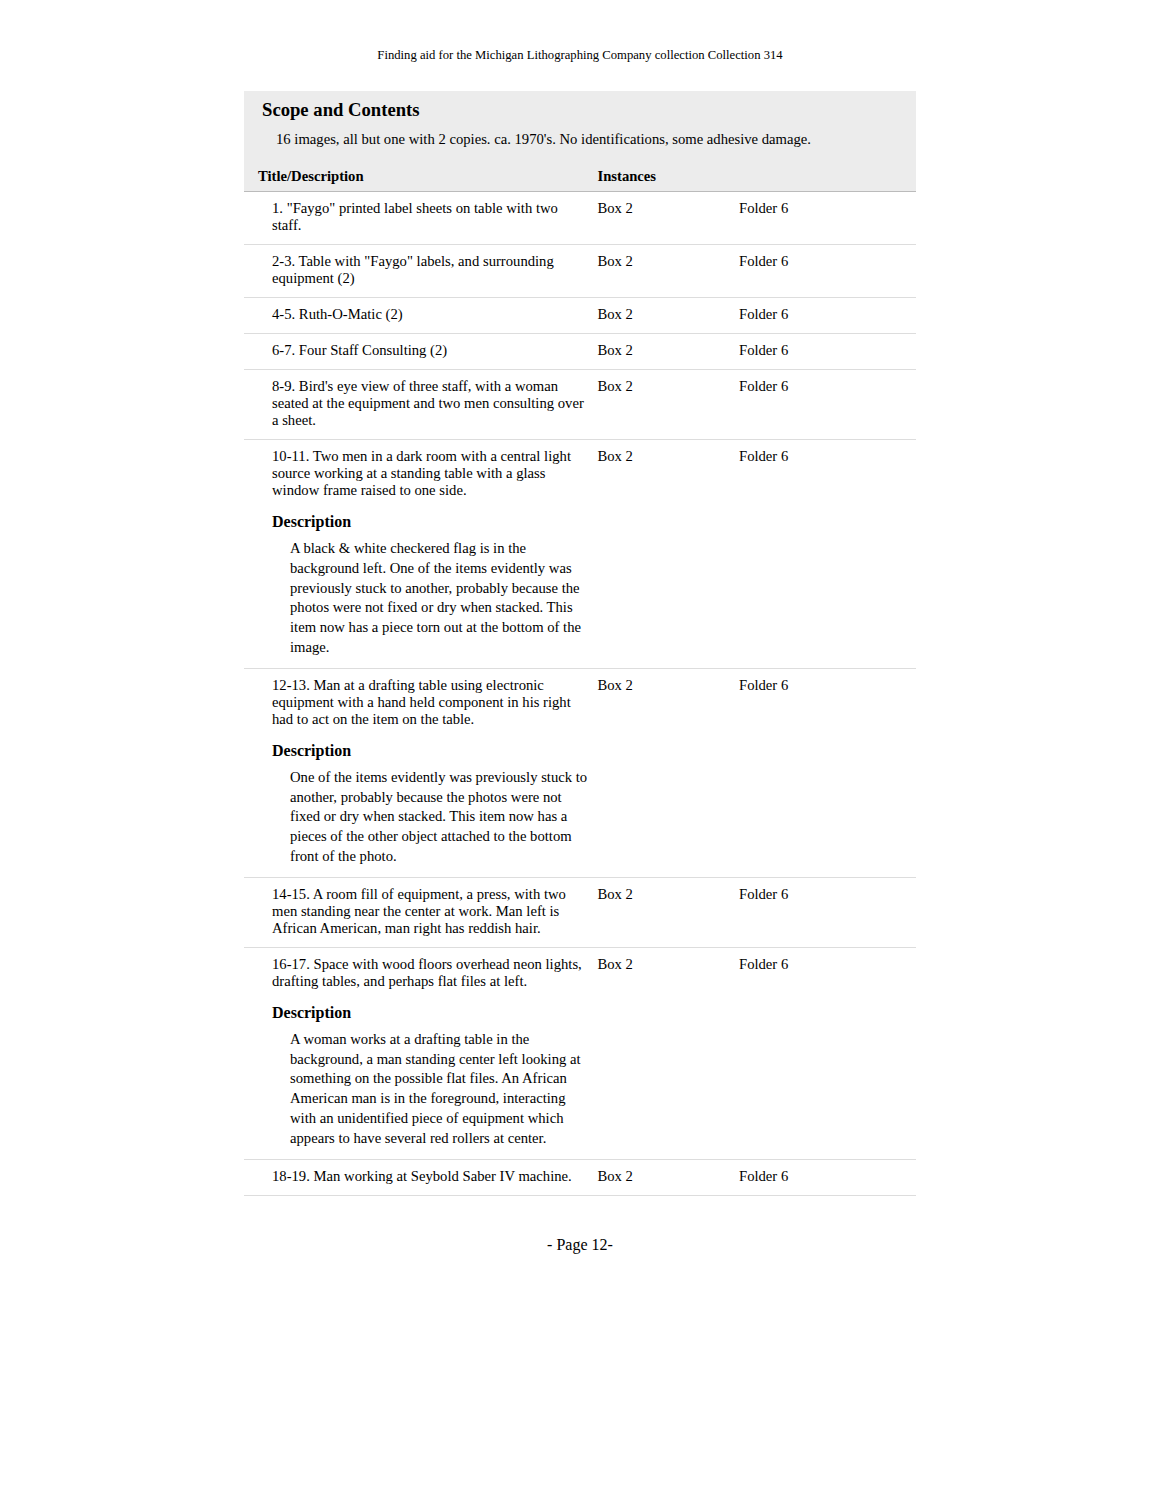Finding aid for the Michigan Lithographing Company collection Collection 314
Scope and Contents
16 images, all but one with 2 copies. ca. 1970's. No identifications, some adhesive damage.
| Title/Description | Instances |
| --- | --- |
| 1. "Faygo" printed label sheets on table with two staff. | Box 2 Folder 6 |
| 2-3. Table with "Faygo" labels, and surrounding equipment (2) | Box 2 Folder 6 |
| 4-5. Ruth-O-Matic (2) | Box 2 Folder 6 |
| 6-7. Four Staff Consulting (2) | Box 2 Folder 6 |
| 8-9. Bird's eye view of three staff, with a woman seated at the equipment and two men consulting over a sheet. | Box 2 Folder 6 |
| 10-11. Two men in a dark room with a central light source working at a standing table with a glass window frame raised to one side. Description A black & white checkered flag is in the background left. One of the items evidently was previously stuck to another, probably because the photos were not fixed or dry when stacked. This item now has a piece torn out at the bottom of the image. | Box 2 Folder 6 |
| 12-13. Man at a drafting table using electronic equipment with a hand held component in his right had to act on the item on the table. Description One of the items evidently was previously stuck to another, probably because the photos were not fixed or dry when stacked. This item now has a pieces of the other object attached to the bottom front of the photo. | Box 2 Folder 6 |
| 14-15. A room fill of equipment, a press, with two men standing near the center at work. Man left is African American, man right has reddish hair. | Box 2 Folder 6 |
| 16-17. Space with wood floors overhead neon lights, drafting tables, and perhaps flat files at left. Description A woman works at a drafting table in the background, a man standing center left looking at something on the possible flat files. An African American man is in the foreground, interacting with an unidentified piece of equipment which appears to have several red rollers at center. | Box 2 Folder 6 |
| 18-19. Man working at Seybold Saber IV machine. | Box 2 Folder 6 |
- Page 12-